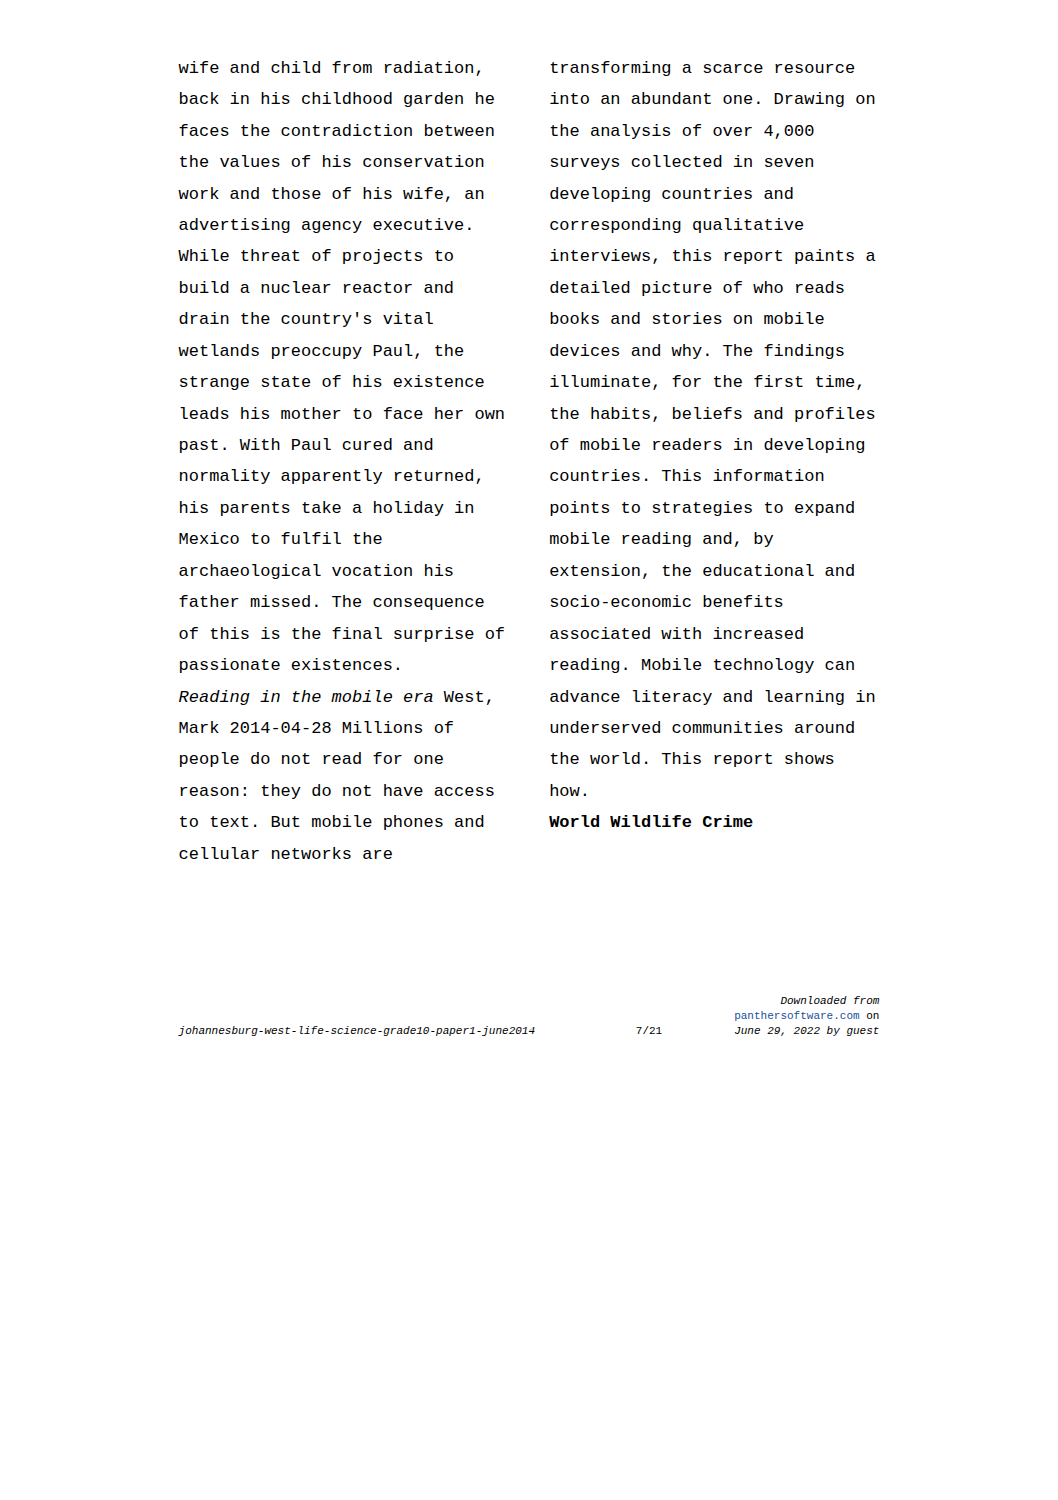wife and child from radiation, back in his childhood garden he faces the contradiction between the values of his conservation work and those of his wife, an advertising agency executive. While threat of projects to build a nuclear reactor and drain the country's vital wetlands preoccupy Paul, the strange state of his existence leads his mother to face her own past. With Paul cured and normality apparently returned, his parents take a holiday in Mexico to fulfil the archaeological vocation his father missed. The consequence of this is the final surprise of passionate existences.
Reading in the mobile era West, Mark 2014-04-28 Millions of people do not read for one reason: they do not have access to text. But mobile phones and cellular networks are transforming a scarce resource into an abundant one. Drawing on the analysis of over 4,000 surveys collected in seven developing countries and corresponding qualitative interviews, this report paints a detailed picture of who reads books and stories on mobile devices and why. The findings illuminate, for the first time, the habits, beliefs and profiles of mobile readers in developing countries. This information points to strategies to expand mobile reading and, by extension, the educational and socio-economic benefits associated with increased reading. Mobile technology can advance literacy and learning in underserved communities around the world. This report shows how.
World Wildlife Crime
johannesburg-west-life-science-grade10-paper1-june2014
7/21
Downloaded from
panthersoftware.com on
June 29, 2022 by guest